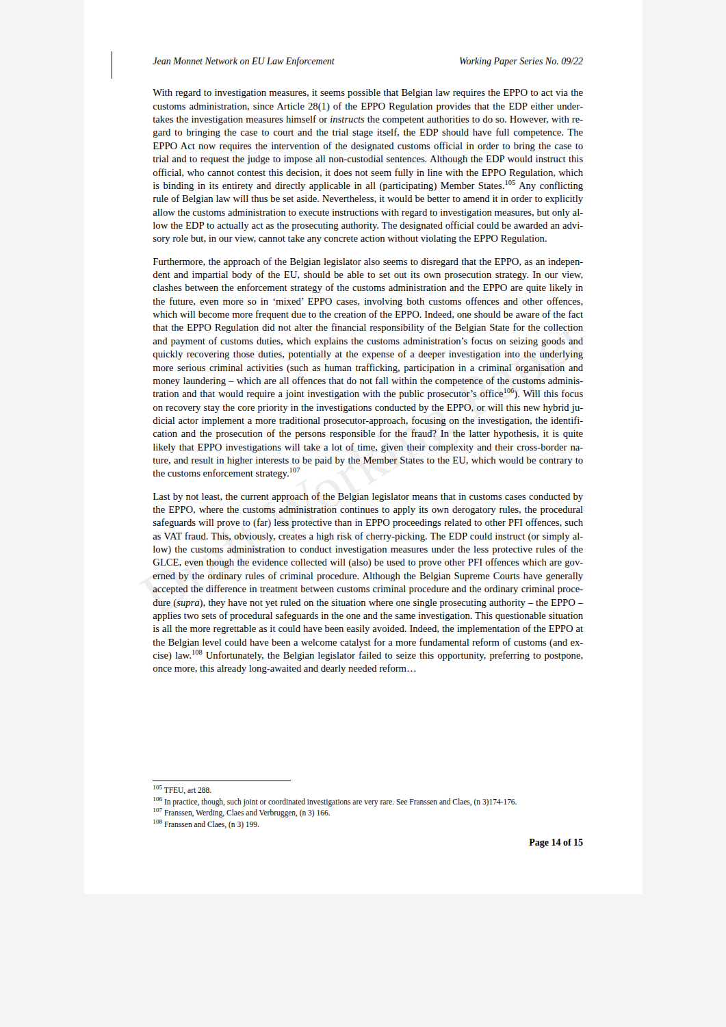Draft Working Paper
Jean Monnet Network on EU Law Enforcement Working Paper Series No. 09/22
With regard to investigation measures, it seems possible that Belgian law requires the EPPO to act via the customs administration, since Article 28(1) of the EPPO Regulation provides that the EDP either undertakes the investigation measures himself or instructs the competent authorities to do so. However, with regard to bringing the case to court and the trial stage itself, the EDP should have full competence. The EPPO Act now requires the intervention of the designated customs official in order to bring the case to trial and to request the judge to impose all non-custodial sentences. Although the EDP would instruct this official, who cannot contest this decision, it does not seem fully in line with the EPPO Regulation, which is binding in its entirety and directly applicable in all (participating) Member States.105 Any conflicting rule of Belgian law will thus be set aside. Nevertheless, it would be better to amend it in order to explicitly allow the customs administration to execute instructions with regard to investigation measures, but only allow the EDP to actually act as the prosecuting authority. The designated official could be awarded an advisory role but, in our view, cannot take any concrete action without violating the EPPO Regulation.
Furthermore, the approach of the Belgian legislator also seems to disregard that the EPPO, as an independent and impartial body of the EU, should be able to set out its own prosecution strategy. In our view, clashes between the enforcement strategy of the customs administration and the EPPO are quite likely in the future, even more so in ‘mixed’ EPPO cases, involving both customs offences and other offences, which will become more frequent due to the creation of the EPPO. Indeed, one should be aware of the fact that the EPPO Regulation did not alter the financial responsibility of the Belgian State for the collection and payment of customs duties, which explains the customs administration’s focus on seizing goods and quickly recovering those duties, potentially at the expense of a deeper investigation into the underlying more serious criminal activities (such as human trafficking, participation in a criminal organisation and money laundering – which are all offences that do not fall within the competence of the customs administration and that would require a joint investigation with the public prosecutor’s office106). Will this focus on recovery stay the core priority in the investigations conducted by the EPPO, or will this new hybrid judicial actor implement a more traditional prosecutor-approach, focusing on the investigation, the identification and the prosecution of the persons responsible for the fraud? In the latter hypothesis, it is quite likely that EPPO investigations will take a lot of time, given their complexity and their cross-border nature, and result in higher interests to be paid by the Member States to the EU, which would be contrary to the customs enforcement strategy.107
Last by not least, the current approach of the Belgian legislator means that in customs cases conducted by the EPPO, where the customs administration continues to apply its own derogatory rules, the procedural safeguards will prove to (far) less protective than in EPPO proceedings related to other PFI offences, such as VAT fraud. This, obviously, creates a high risk of cherry-picking. The EDP could instruct (or simply allow) the customs administration to conduct investigation measures under the less protective rules of the GLCE, even though the evidence collected will (also) be used to prove other PFI offences which are governed by the ordinary rules of criminal procedure. Although the Belgian Supreme Courts have generally accepted the difference in treatment between customs criminal procedure and the ordinary criminal procedure (supra), they have not yet ruled on the situation where one single prosecuting authority – the EPPO – applies two sets of procedural safeguards in the one and the same investigation. This questionable situation is all the more regrettable as it could have been easily avoided. Indeed, the implementation of the EPPO at the Belgian level could have been a welcome catalyst for a more fundamental reform of customs (and excise) law.108 Unfortunately, the Belgian legislator failed to seize this opportunity, preferring to postpone, once more, this already long-awaited and dearly needed reform…
105 TFEU, art 288.
106 In practice, though, such joint or coordinated investigations are very rare. See Franssen and Claes, (n 3)174-176.
107 Franssen, Werding, Claes and Verbruggen, (n 3) 166.
108 Franssen and Claes, (n 3) 199.
Page 14 of 15